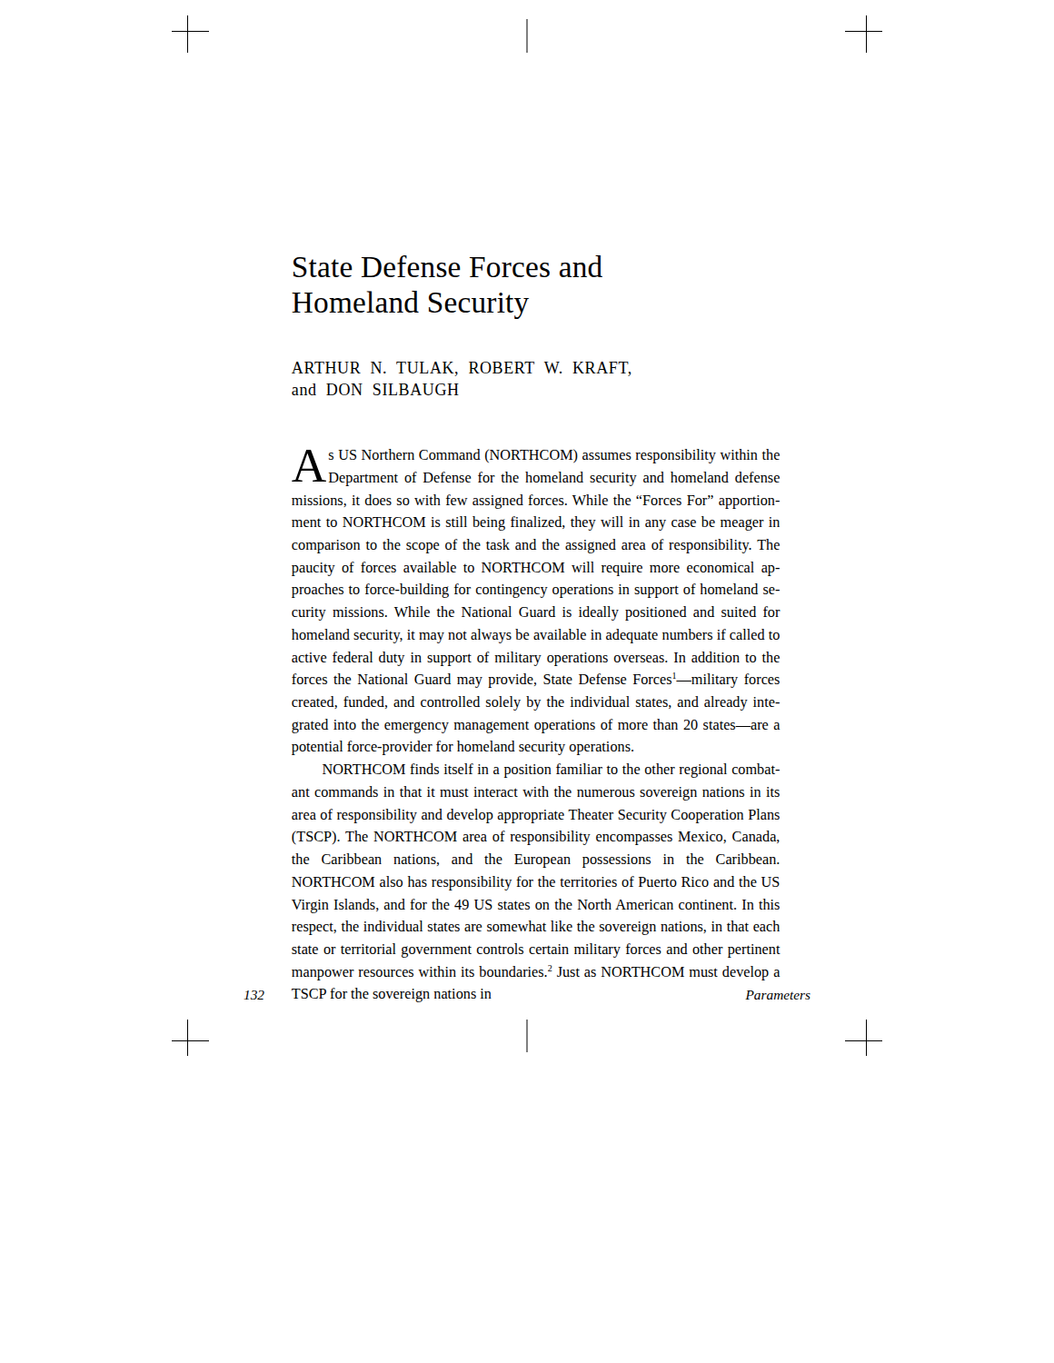State Defense Forces and
Homeland Security
ARTHUR N. TULAK, ROBERT W. KRAFT,
and DON SILBAUGH
As US Northern Command (NORTHCOM) assumes responsibility within the Department of Defense for the homeland security and homeland defense missions, it does so with few assigned forces. While the “Forces For” apportionment to NORTHCOM is still being finalized, they will in any case be meager in comparison to the scope of the task and the assigned area of responsibility. The paucity of forces available to NORTHCOM will require more economical approaches to force-building for contingency operations in support of homeland security missions. While the National Guard is ideally positioned and suited for homeland security, it may not always be available in adequate numbers if called to active federal duty in support of military operations overseas. In addition to the forces the National Guard may provide, State Defense Forces1—military forces created, funded, and controlled solely by the individual states, and already integrated into the emergency management operations of more than 20 states—are a potential force-provider for homeland security operations.
NORTHCOM finds itself in a position familiar to the other regional combatant commands in that it must interact with the numerous sovereign nations in its area of responsibility and develop appropriate Theater Security Cooperation Plans (TSCP). The NORTHCOM area of responsibility encompasses Mexico, Canada, the Caribbean nations, and the European possessions in the Caribbean. NORTHCOM also has responsibility for the territories of Puerto Rico and the US Virgin Islands, and for the 49 US states on the North American continent. In this respect, the individual states are somewhat like the sovereign nations, in that each state or territorial government controls certain military forces and other pertinent manpower resources within its boundaries.2 Just as NORTHCOM must develop a TSCP for the sovereign nations in
132 Parameters